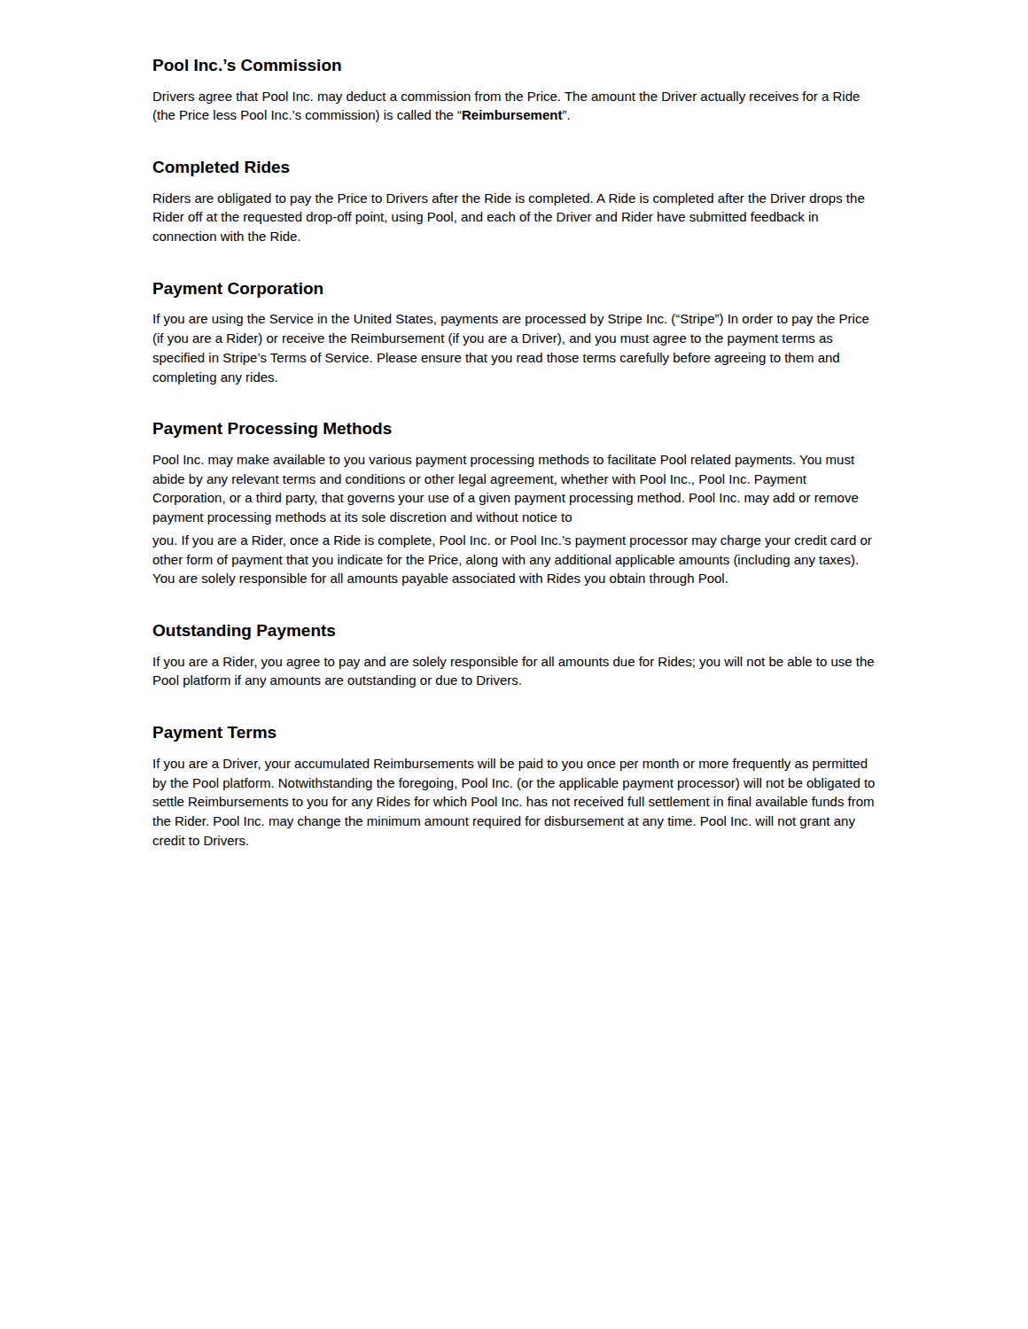Pool Inc.’s Commission
Drivers agree that Pool Inc. may deduct a commission from the Price. The amount the Driver actually receives for a Ride (the Price less Pool Inc.’s commission) is called the “Reimbursement”.
Completed Rides
Riders are obligated to pay the Price to Drivers after the Ride is completed. A Ride is completed after the Driver drops the Rider off at the requested drop-off point, using Pool, and each of the Driver and Rider have submitted feedback in connection with the Ride.
Payment Corporation
If you are using the Service in the United States, payments are processed by Stripe Inc. (“Stripe”) In order to pay the Price (if you are a Rider) or receive the Reimbursement (if you are a Driver), and you must agree to the payment terms as specified in Stripe’s Terms of Service. Please ensure that you read those terms carefully before agreeing to them and completing any rides.
Payment Processing Methods
Pool Inc. may make available to you various payment processing methods to facilitate Pool related payments. You must abide by any relevant terms and conditions or other legal agreement, whether with Pool Inc., Pool Inc. Payment Corporation, or a third party, that governs your use of a given payment processing method. Pool Inc. may add or remove payment processing methods at its sole discretion and without notice to
you. If you are a Rider, once a Ride is complete, Pool Inc. or Pool Inc.’s payment processor may charge your credit card or other form of payment that you indicate for the Price, along with any additional applicable amounts (including any taxes). You are solely responsible for all amounts payable associated with Rides you obtain through Pool.
Outstanding Payments
If you are a Rider, you agree to pay and are solely responsible for all amounts due for Rides; you will not be able to use the Pool platform if any amounts are outstanding or due to Drivers.
Payment Terms
If you are a Driver, your accumulated Reimbursements will be paid to you once per month or more frequently as permitted by the Pool platform. Notwithstanding the foregoing, Pool Inc. (or the applicable payment processor) will not be obligated to settle Reimbursements to you for any Rides for which Pool Inc. has not received full settlement in final available funds from the Rider. Pool Inc. may change the minimum amount required for disbursement at any time. Pool Inc. will not grant any credit to Drivers.